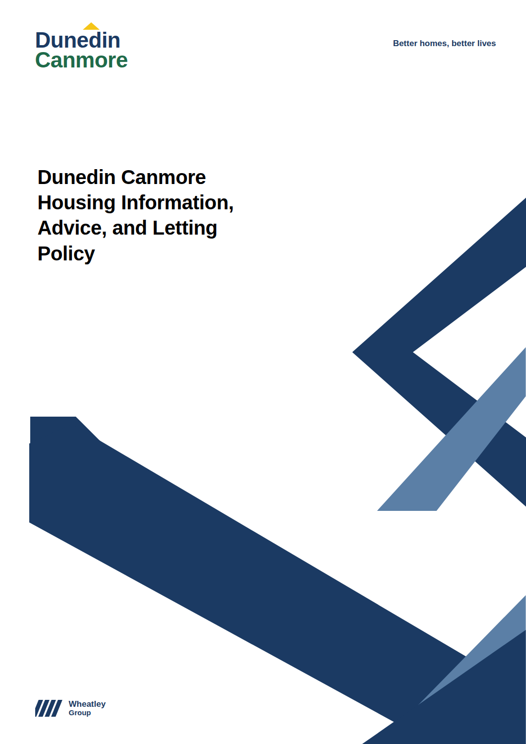Dunedin Canmore
Better homes, better lives
Dunedin Canmore
Housing Information,
Advice, and Letting
Policy
Wheatley Group